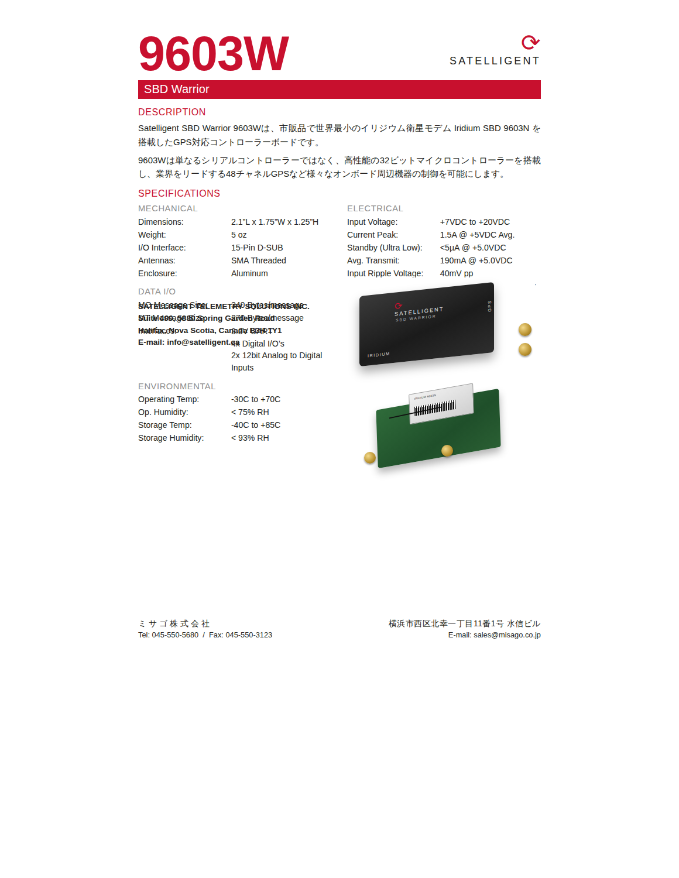9603W
⟳ SATELLIGENT
SBD Warrior
DESCRIPTION
Satelligent SBD Warrior 9603Wは、市販品で世界最小のイリジウム衛星モデム Iridium SBD 9603N を搭載したGPS対応コントローラーボードです。
9603Wは単なるシリアルコントローラーではなく、高性能の32ビットマイクロコントローラーを搭載し、業界をリードする48チャネルGPSなど様々なオンボード周辺機器の制御を可能にします。
SPECIFICATIONS
MECHANICAL
| Dimensions: | 2.1”L x 1.75”W x 1.25”H |
| Weight: | 5 oz |
| I/O Interface: | 15-Pin D-SUB |
| Antennas: | SMA Threaded |
| Enclosure: | Aluminum |
DATA I/O
| MO Message Size: | 340 Bytes/message |
| MT Message Size: | 270 Bytes/message |
| Interfaces: | 3.3V UART 4x Digital I/O’s 2x 12bit Analog to Digital Inputs |
ENVIRONMENTAL
| Operating Temp: | -30C to +70C |
| Op. Humidity: | < 75% RH |
| Storage Temp: | -40C to +85C |
| Storage Humidity: | < 93% RH |
ELECTRICAL
| Input Voltage: | +7VDC to +20VDC |
| Current Peak: | 1.5A @ +5VDC Avg. |
| Standby (Ultra Low): | <5µA @ +5.0VDC |
| Avg. Transmit: | 190mA @ +5.0VDC |
| Input Ripple Voltage: | 40mV pp |
| Output: | Fused 5v Switched Power |
RF
| Frequencies: | 1616 to 1626MHz (Iridium 9603) 1575.42MHz (48 Channel GPS) |
⟳SATELLIGENT SBD WARRIOR GPS IRIDIUM
IRIDIUM 9603N
SATELLIGENT TELEMETRY SOLUTIONS INC. Suite 400, 5880 Spring Garden Road Halifax, Nova Scotia, Canada B3H 1Y1 E-mail: info@satelligent.ca
ミサゴ株式会社 横浜市西区北幸一丁目11番1号 水信ビル
Tel: 045-550-5680 / Fax: 045-550-3123 E-mail: sales@misago.co.jp